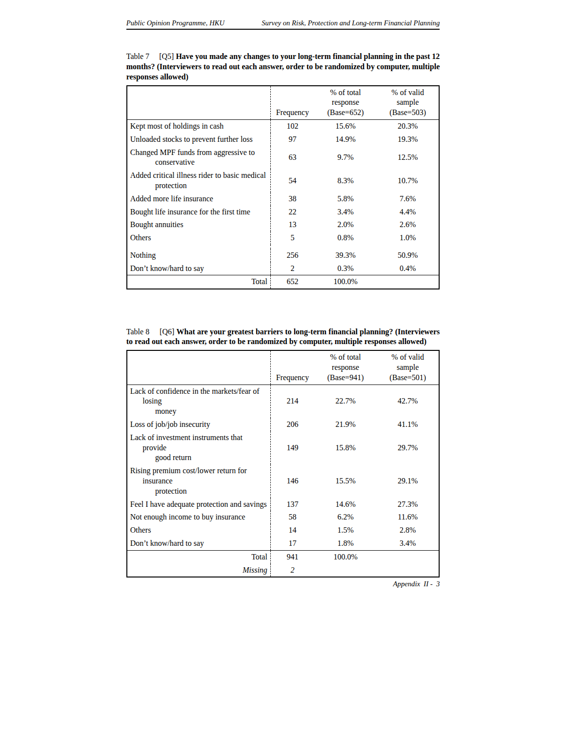Public Opinion Programme, HKU Survey on Risk, Protection and Long-term Financial Planning
Table 7 [Q5] Have you made any changes to your long-term financial planning in the past 12 months? (Interviewers to read out each answer, order to be randomized by computer, multiple responses allowed)
| | Frequency | % of total response (Base=652) | % of valid sample (Base=503) |
| --- | --- | --- | --- |
| Kept most of holdings in cash | 102 | 15.6% | 20.3% |
| Unloaded stocks to prevent further loss | 97 | 14.9% | 19.3% |
| Changed MPF funds from aggressive to conservative | 63 | 9.7% | 12.5% |
| Added critical illness rider to basic medical protection | 54 | 8.3% | 10.7% |
| Added more life insurance | 38 | 5.8% | 7.6% |
| Bought life insurance for the first time | 22 | 3.4% | 4.4% |
| Bought annuities | 13 | 2.0% | 2.6% |
| Others | 5 | 0.8% | 1.0% |
| Nothing | 256 | 39.3% | 50.9% |
| Don’t know/hard to say | 2 | 0.3% | 0.4% |
| Total | 652 | 100.0% | |
Table 8 [Q6] What are your greatest barriers to long-term financial planning? (Interviewers to read out each answer, order to be randomized by computer, multiple responses allowed)
| | Frequency | % of total response (Base=941) | % of valid sample (Base=501) |
| --- | --- | --- | --- |
| Lack of confidence in the markets/fear of losing money | 214 | 22.7% | 42.7% |
| Loss of job/job insecurity | 206 | 21.9% | 41.1% |
| Lack of investment instruments that provide good return | 149 | 15.8% | 29.7% |
| Rising premium cost/lower return for insurance protection | 146 | 15.5% | 29.1% |
| Feel I have adequate protection and savings | 137 | 14.6% | 27.3% |
| Not enough income to buy insurance | 58 | 6.2% | 11.6% |
| Others | 14 | 1.5% | 2.8% |
| Don’t know/hard to say | 17 | 1.8% | 3.4% |
| Total | 941 | 100.0% | |
| Missing | 2 | | |
Appendix II - 3